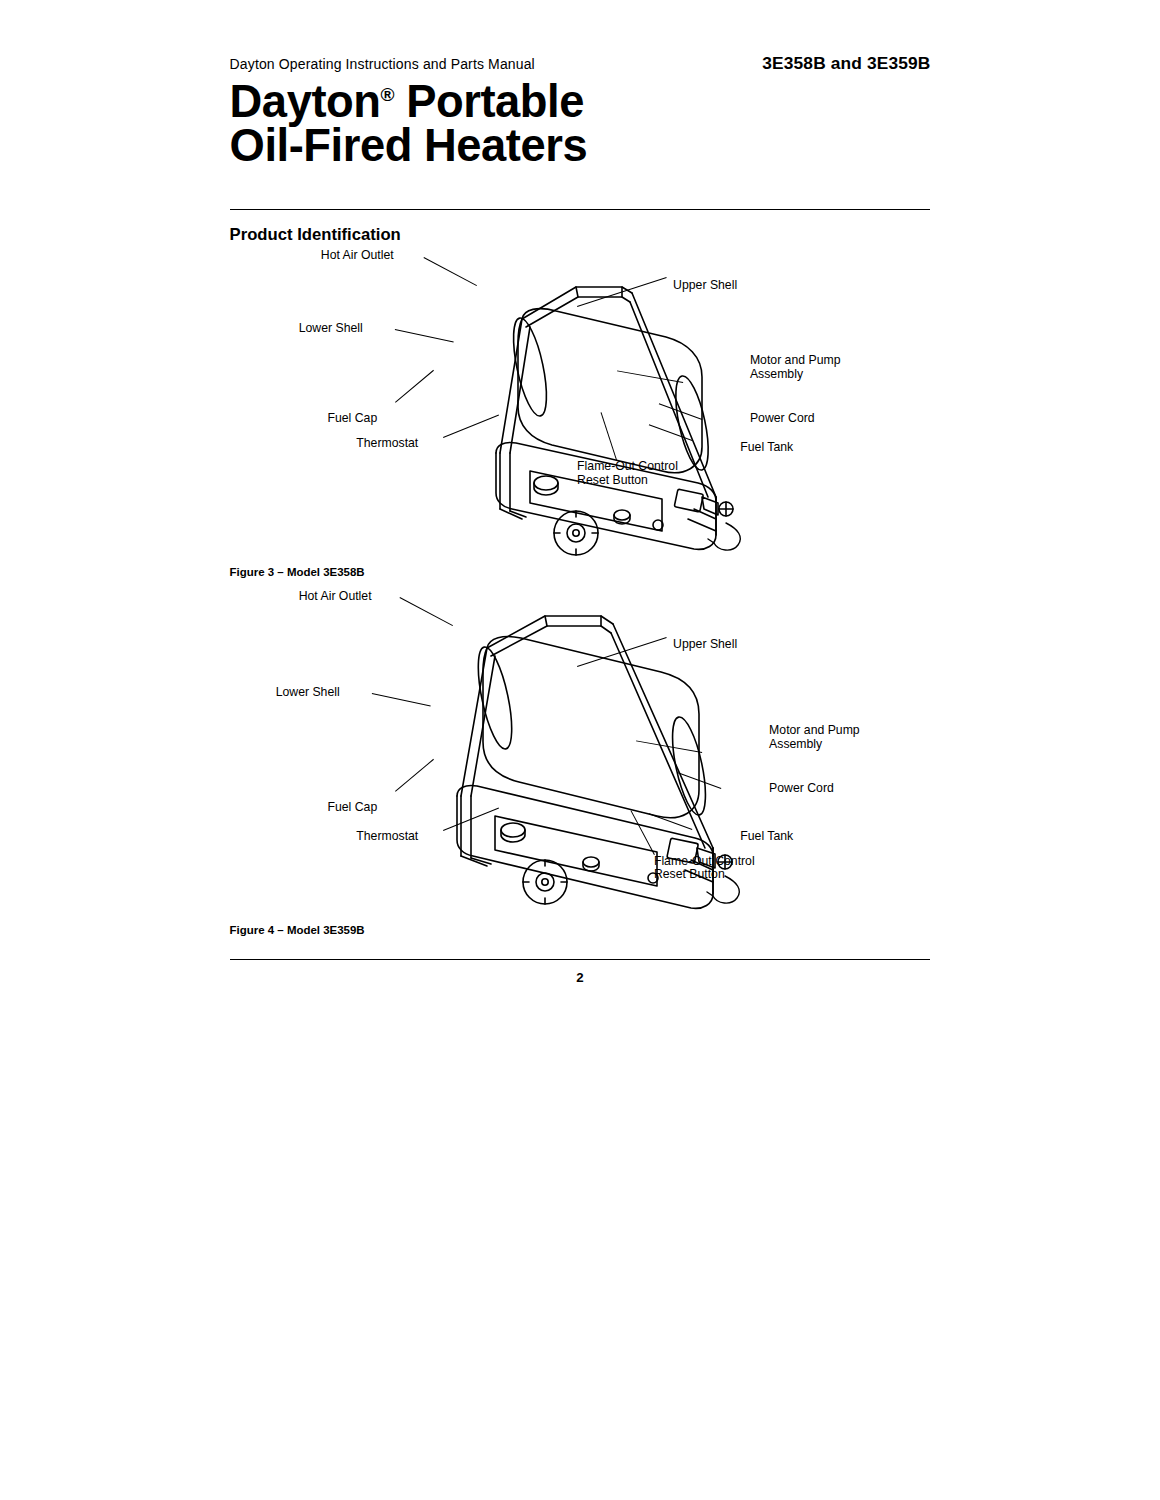Dayton Operating Instructions and Parts Manual 3E358B and 3E359B
Dayton® PortableOil-Fired Heaters
Product Identification
Hot Air Outlet
Upper Shell
Lower Shell
Motor and Pump
Assembly
Fuel Cap
Power Cord
Thermostat
Fuel Tank
Flame-Out Control
Reset Button
Figure 3 – Model 3E358B
Hot Air Outlet
Upper Shell
Lower Shell
Motor and Pump
Assembly
Power Cord
Fuel Cap
Thermostat
Fuel Tank
Flame-Out Control
Reset Button
Figure 4 – Model 3E359B
2